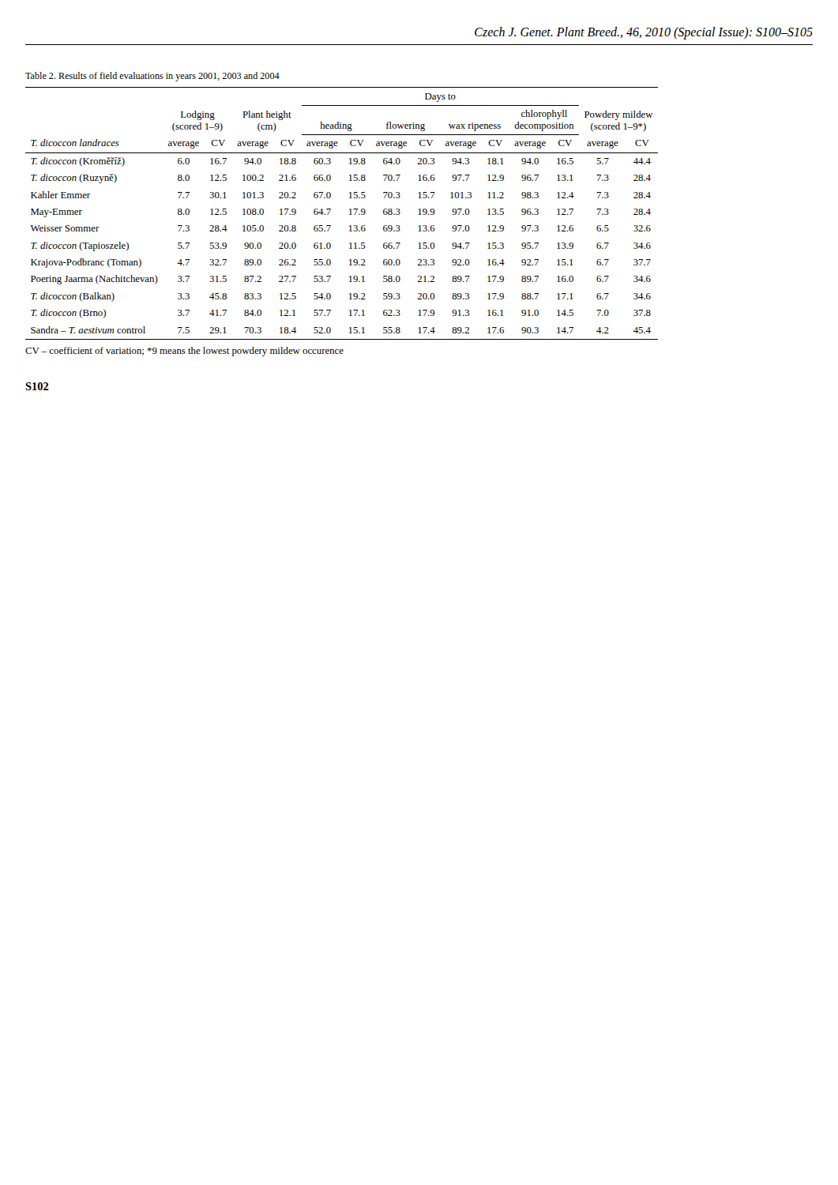Czech J. Genet. Plant Breed., 46, 2010 (Special Issue): S100–S105
Table 2. Results of field evaluations in years 2001, 2003 and 2004
| T. dicoccon landraces | Lodging (scored 1–9) | Plant height (cm) | Days to | Powdery mildew (scored 1–9*) |
| --- | --- | --- | --- | --- |
| heading | flowering | wax ripeness | chlorophyll decomposition |
| average | CV | average | CV | average | CV | average | CV | average | CV | average | CV | average | CV |
| T. dicoccon (Kroměříž) | 6.0 | 16.7 | 94.0 | 18.8 | 60.3 | 19.8 | 64.0 | 20.3 | 94.3 | 18.1 | 94.0 | 16.5 | 5.7 | 44.4 |
| T. dicoccon (Ruzyně) | 8.0 | 12.5 | 100.2 | 21.6 | 66.0 | 15.8 | 70.7 | 16.6 | 97.7 | 12.9 | 96.7 | 13.1 | 7.3 | 28.4 |
| Kahler Emmer | 7.7 | 30.1 | 101.3 | 20.2 | 67.0 | 15.5 | 70.3 | 15.7 | 101.3 | 11.2 | 98.3 | 12.4 | 7.3 | 28.4 |
| May-Emmer | 8.0 | 12.5 | 108.0 | 17.9 | 64.7 | 17.9 | 68.3 | 19.9 | 97.0 | 13.5 | 96.3 | 12.7 | 7.3 | 28.4 |
| Weisser Sommer | 7.3 | 28.4 | 105.0 | 20.8 | 65.7 | 13.6 | 69.3 | 13.6 | 97.0 | 12.9 | 97.3 | 12.6 | 6.5 | 32.6 |
| T. dicoccon (Tapioszele) | 5.7 | 53.9 | 90.0 | 20.0 | 61.0 | 11.5 | 66.7 | 15.0 | 94.7 | 15.3 | 95.7 | 13.9 | 6.7 | 34.6 |
| Krajova-Podbranc (Toman) | 4.7 | 32.7 | 89.0 | 26.2 | 55.0 | 19.2 | 60.0 | 23.3 | 92.0 | 16.4 | 92.7 | 15.1 | 6.7 | 37.7 |
| Poering Jaarma (Nachitchevan) | 3.7 | 31.5 | 87.2 | 27.7 | 53.7 | 19.1 | 58.0 | 21.2 | 89.7 | 17.9 | 89.7 | 16.0 | 6.7 | 34.6 |
| T. dicoccon (Balkan) | 3.3 | 45.8 | 83.3 | 12.5 | 54.0 | 19.2 | 59.3 | 20.0 | 89.3 | 17.9 | 88.7 | 17.1 | 6.7 | 34.6 |
| T. dicoccon (Brno) | 3.7 | 41.7 | 84.0 | 12.1 | 57.7 | 17.1 | 62.3 | 17.9 | 91.3 | 16.1 | 91.0 | 14.5 | 7.0 | 37.8 |
| Sandra – T. aestivum control | 7.5 | 29.1 | 70.3 | 18.4 | 52.0 | 15.1 | 55.8 | 17.4 | 89.2 | 17.6 | 90.3 | 14.7 | 4.2 | 45.4 |
CV – coefficient of variation; *9 means the lowest powdery mildew occurence
S102